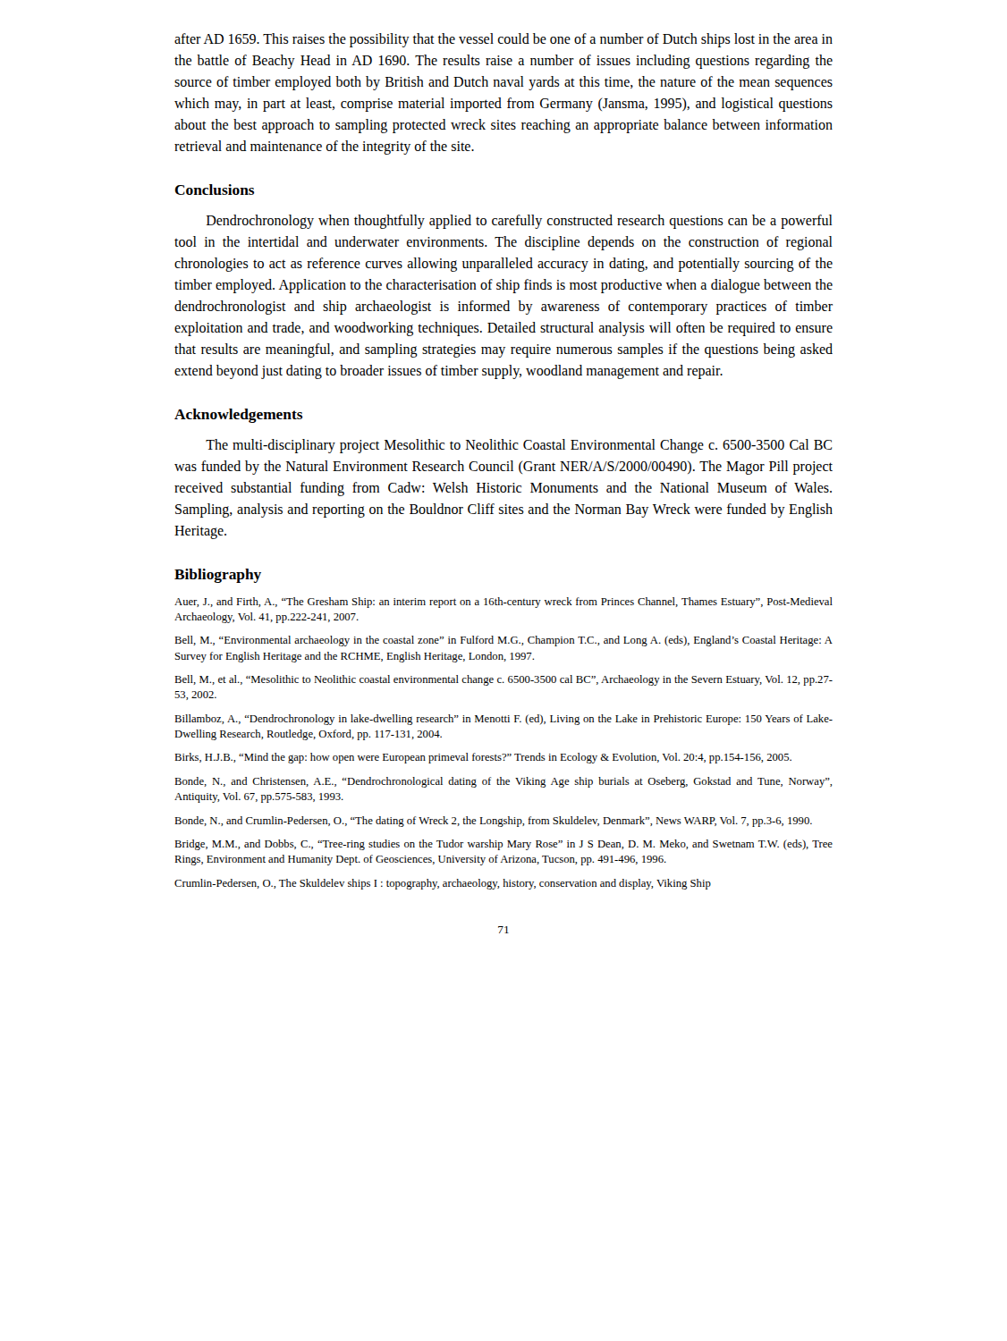after AD 1659. This raises the possibility that the vessel could be one of a number of Dutch ships lost in the area in the battle of Beachy Head in AD 1690. The results raise a number of issues including questions regarding the source of timber employed both by British and Dutch naval yards at this time, the nature of the mean sequences which may, in part at least, comprise material imported from Germany (Jansma, 1995), and logistical questions about the best approach to sampling protected wreck sites reaching an appropriate balance between information retrieval and maintenance of the integrity of the site.
Conclusions
Dendrochronology when thoughtfully applied to carefully constructed research questions can be a powerful tool in the intertidal and underwater environments. The discipline depends on the construction of regional chronologies to act as reference curves allowing unparalleled accuracy in dating, and potentially sourcing of the timber employed. Application to the characterisation of ship finds is most productive when a dialogue between the dendrochronologist and ship archaeologist is informed by awareness of contemporary practices of timber exploitation and trade, and woodworking techniques. Detailed structural analysis will often be required to ensure that results are meaningful, and sampling strategies may require numerous samples if the questions being asked extend beyond just dating to broader issues of timber supply, woodland management and repair.
Acknowledgements
The multi-disciplinary project Mesolithic to Neolithic Coastal Environmental Change c. 6500-3500 Cal BC was funded by the Natural Environment Research Council (Grant NER/A/S/2000/00490). The Magor Pill project received substantial funding from Cadw: Welsh Historic Monuments and the National Museum of Wales. Sampling, analysis and reporting on the Bouldnor Cliff sites and the Norman Bay Wreck were funded by English Heritage.
Bibliography
Auer, J., and Firth, A., “The Gresham Ship: an interim report on a 16th-century wreck from Princes Channel, Thames Estuary”, Post-Medieval Archaeology, Vol. 41, pp.222-241, 2007.
Bell, M., “Environmental archaeology in the coastal zone” in Fulford M.G., Champion T.C., and Long A. (eds), England’s Coastal Heritage: A Survey for English Heritage and the RCHME, English Heritage, London, 1997.
Bell, M., et al., “Mesolithic to Neolithic coastal environmental change c. 6500-3500 cal BC”, Archaeology in the Severn Estuary, Vol. 12, pp.27-53, 2002.
Billamboz, A., “Dendrochronology in lake-dwelling research” in Menotti F. (ed), Living on the Lake in Prehistoric Europe: 150 Years of Lake-Dwelling Research, Routledge, Oxford, pp. 117-131, 2004.
Birks, H.J.B., “Mind the gap: how open were European primeval forests?” Trends in Ecology & Evolution, Vol. 20:4, pp.154-156, 2005.
Bonde, N., and Christensen, A.E., “Dendrochronological dating of the Viking Age ship burials at Oseberg, Gokstad and Tune, Norway”, Antiquity, Vol. 67, pp.575-583, 1993.
Bonde, N., and Crumlin-Pedersen, O., “The dating of Wreck 2, the Longship, from Skuldelev, Denmark”, News WARP, Vol. 7, pp.3-6, 1990.
Bridge, M.M., and Dobbs, C., “Tree-ring studies on the Tudor warship Mary Rose” in J S Dean, D. M. Meko, and Swetnam T.W. (eds), Tree Rings, Environment and Humanity Dept. of Geosciences, University of Arizona, Tucson, pp. 491-496, 1996.
Crumlin-Pedersen, O., The Skuldelev ships I : topography, archaeology, history, conservation and display, Viking Ship
71